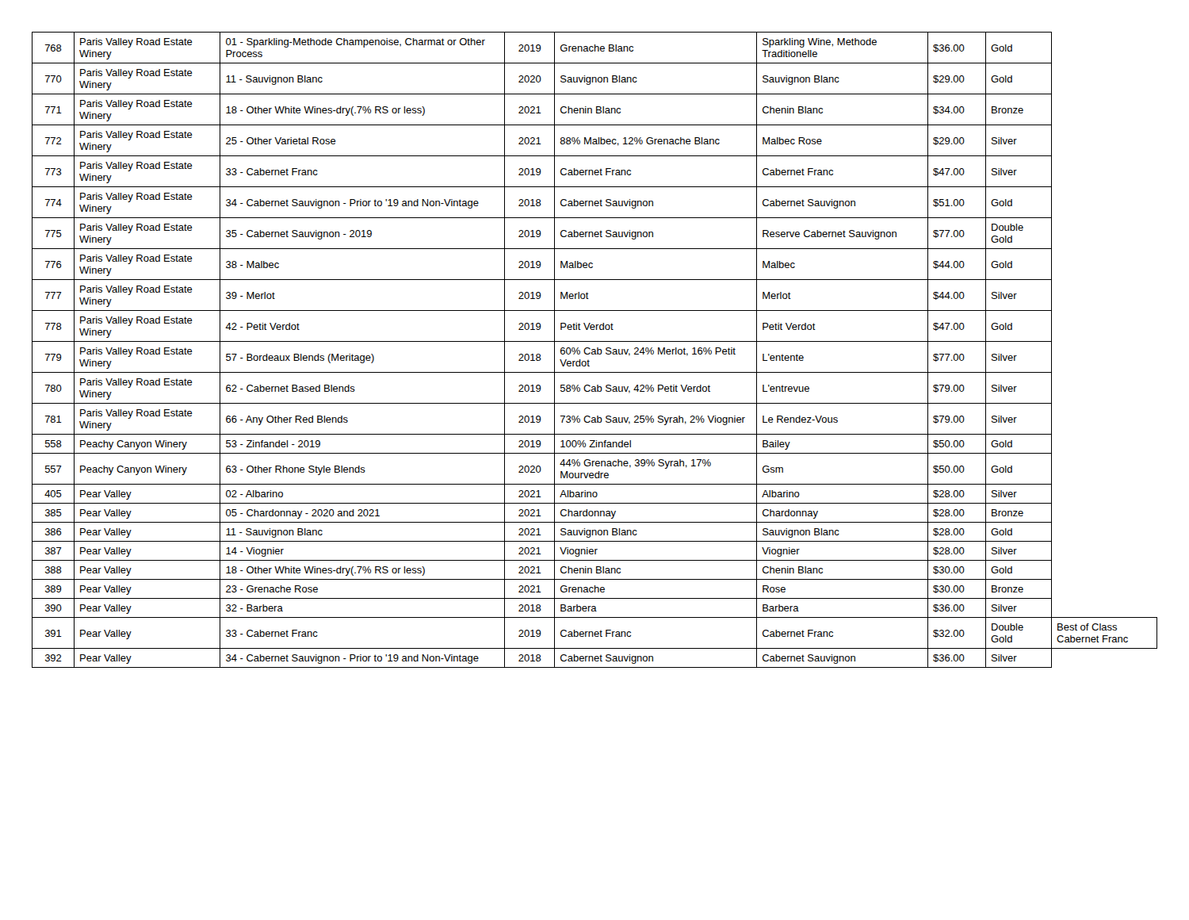| 768 | Paris Valley Road Estate Winery | 01 - Sparkling-Methode Champenoise, Charmat or Other Process | 2019 | Grenache Blanc | Sparkling Wine, Methode Traditionelle | $36.00 | Gold | |
| 770 | Paris Valley Road Estate Winery | 11 - Sauvignon Blanc | 2020 | Sauvignon Blanc | Sauvignon Blanc | $29.00 | Gold | |
| 771 | Paris Valley Road Estate Winery | 18 - Other White Wines-dry(.7% RS or less) | 2021 | Chenin Blanc | Chenin Blanc | $34.00 | Bronze | |
| 772 | Paris Valley Road Estate Winery | 25 - Other Varietal Rose | 2021 | 88% Malbec, 12% Grenache Blanc | Malbec Rose | $29.00 | Silver | |
| 773 | Paris Valley Road Estate Winery | 33 - Cabernet Franc | 2019 | Cabernet Franc | Cabernet Franc | $47.00 | Silver | |
| 774 | Paris Valley Road Estate Winery | 34 - Cabernet Sauvignon - Prior to '19 and Non-Vintage | 2018 | Cabernet Sauvignon | Cabernet Sauvignon | $51.00 | Gold | |
| 775 | Paris Valley Road Estate Winery | 35 - Cabernet Sauvignon - 2019 | 2019 | Cabernet Sauvignon | Reserve Cabernet Sauvignon | $77.00 | Double Gold | |
| 776 | Paris Valley Road Estate Winery | 38 - Malbec | 2019 | Malbec | Malbec | $44.00 | Gold | |
| 777 | Paris Valley Road Estate Winery | 39 - Merlot | 2019 | Merlot | Merlot | $44.00 | Silver | |
| 778 | Paris Valley Road Estate Winery | 42 - Petit Verdot | 2019 | Petit Verdot | Petit Verdot | $47.00 | Gold | |
| 779 | Paris Valley Road Estate Winery | 57 - Bordeaux Blends (Meritage) | 2018 | 60% Cab Sauv, 24% Merlot, 16% Petit Verdot | L'entente | $77.00 | Silver | |
| 780 | Paris Valley Road Estate Winery | 62 - Cabernet Based Blends | 2019 | 58% Cab Sauv, 42% Petit Verdot | L'entrevue | $79.00 | Silver | |
| 781 | Paris Valley Road Estate Winery | 66 - Any Other Red Blends | 2019 | 73% Cab Sauv, 25% Syrah, 2% Viognier | Le Rendez-Vous | $79.00 | Silver | |
| 558 | Peachy Canyon Winery | 53 - Zinfandel - 2019 | 2019 | 100% Zinfandel | Bailey | $50.00 | Gold | |
| 557 | Peachy Canyon Winery | 63 - Other Rhone Style Blends | 2020 | 44% Grenache, 39% Syrah, 17% Mourvedre | Gsm | $50.00 | Gold | |
| 405 | Pear Valley | 02 - Albarino | 2021 | Albarino | Albarino | $28.00 | Silver | |
| 385 | Pear Valley | 05 - Chardonnay - 2020 and 2021 | 2021 | Chardonnay | Chardonnay | $28.00 | Bronze | |
| 386 | Pear Valley | 11 - Sauvignon Blanc | 2021 | Sauvignon Blanc | Sauvignon Blanc | $28.00 | Gold | |
| 387 | Pear Valley | 14 - Viognier | 2021 | Viognier | Viognier | $28.00 | Silver | |
| 388 | Pear Valley | 18 - Other White Wines-dry(.7% RS or less) | 2021 | Chenin Blanc | Chenin Blanc | $30.00 | Gold | |
| 389 | Pear Valley | 23 - Grenache Rose | 2021 | Grenache | Rose | $30.00 | Bronze | |
| 390 | Pear Valley | 32 - Barbera | 2018 | Barbera | Barbera | $36.00 | Silver | |
| 391 | Pear Valley | 33 - Cabernet Franc | 2019 | Cabernet Franc | Cabernet Franc | $32.00 | Double Gold | Best of Class Cabernet Franc |
| 392 | Pear Valley | 34 - Cabernet Sauvignon - Prior to '19 and Non-Vintage | 2018 | Cabernet Sauvignon | Cabernet Sauvignon | $36.00 | Silver | |